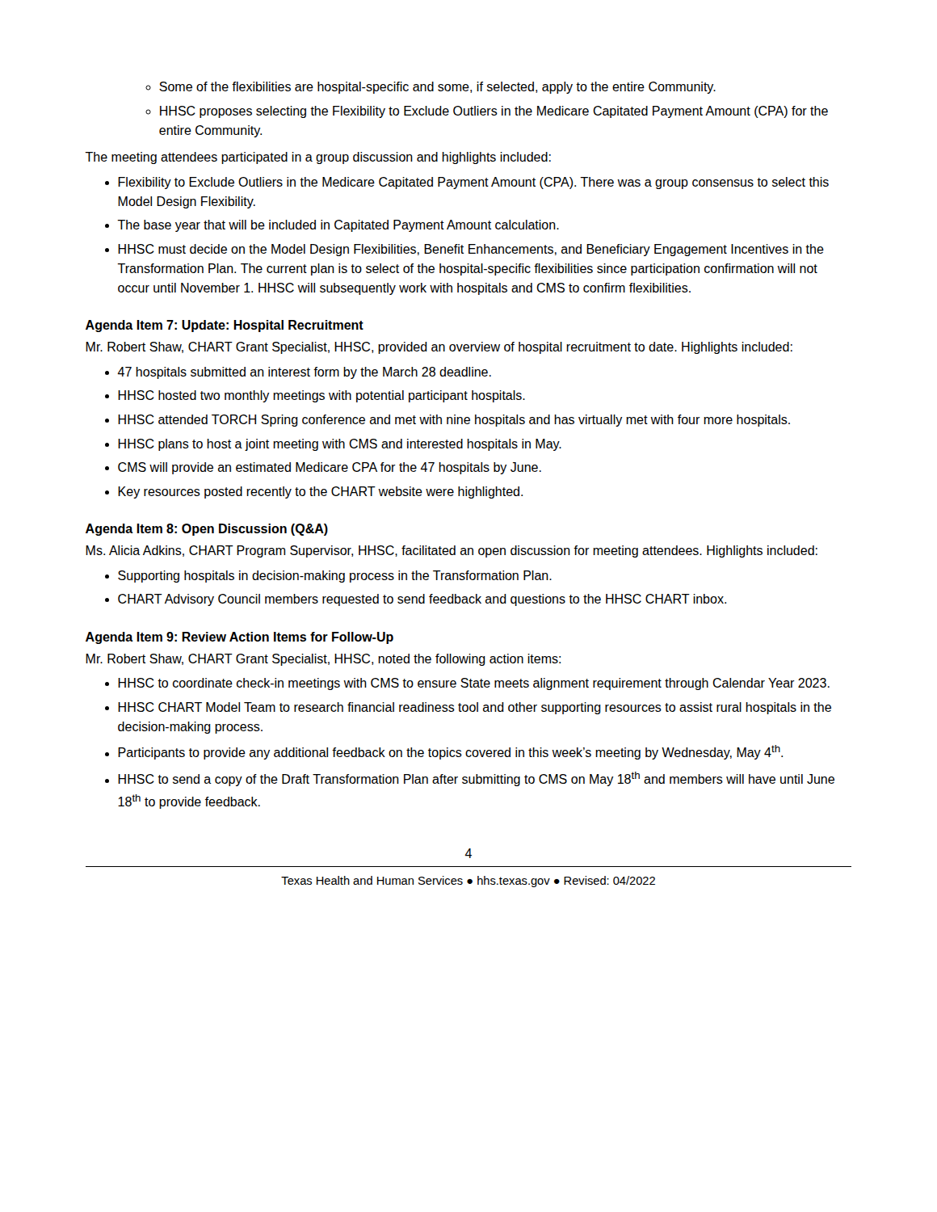Some of the flexibilities are hospital-specific and some, if selected, apply to the entire Community.
HHSC proposes selecting the Flexibility to Exclude Outliers in the Medicare Capitated Payment Amount (CPA) for the entire Community.
The meeting attendees participated in a group discussion and highlights included:
Flexibility to Exclude Outliers in the Medicare Capitated Payment Amount (CPA). There was a group consensus to select this Model Design Flexibility.
The base year that will be included in Capitated Payment Amount calculation.
HHSC must decide on the Model Design Flexibilities, Benefit Enhancements, and Beneficiary Engagement Incentives in the Transformation Plan. The current plan is to select of the hospital-specific flexibilities since participation confirmation will not occur until November 1. HHSC will subsequently work with hospitals and CMS to confirm flexibilities.
Agenda Item 7: Update: Hospital Recruitment
Mr. Robert Shaw, CHART Grant Specialist, HHSC, provided an overview of hospital recruitment to date. Highlights included:
47 hospitals submitted an interest form by the March 28 deadline.
HHSC hosted two monthly meetings with potential participant hospitals.
HHSC attended TORCH Spring conference and met with nine hospitals and has virtually met with four more hospitals.
HHSC plans to host a joint meeting with CMS and interested hospitals in May.
CMS will provide an estimated Medicare CPA for the 47 hospitals by June.
Key resources posted recently to the CHART website were highlighted.
Agenda Item 8: Open Discussion (Q&A)
Ms. Alicia Adkins, CHART Program Supervisor, HHSC, facilitated an open discussion for meeting attendees. Highlights included:
Supporting hospitals in decision-making process in the Transformation Plan.
CHART Advisory Council members requested to send feedback and questions to the HHSC CHART inbox.
Agenda Item 9: Review Action Items for Follow-Up
Mr. Robert Shaw, CHART Grant Specialist, HHSC, noted the following action items:
HHSC to coordinate check-in meetings with CMS to ensure State meets alignment requirement through Calendar Year 2023.
HHSC CHART Model Team to research financial readiness tool and other supporting resources to assist rural hospitals in the decision-making process.
Participants to provide any additional feedback on the topics covered in this week’s meeting by Wednesday, May 4th.
HHSC to send a copy of the Draft Transformation Plan after submitting to CMS on May 18th and members will have until June 18th to provide feedback.
4
Texas Health and Human Services ● hhs.texas.gov ● Revised: 04/2022